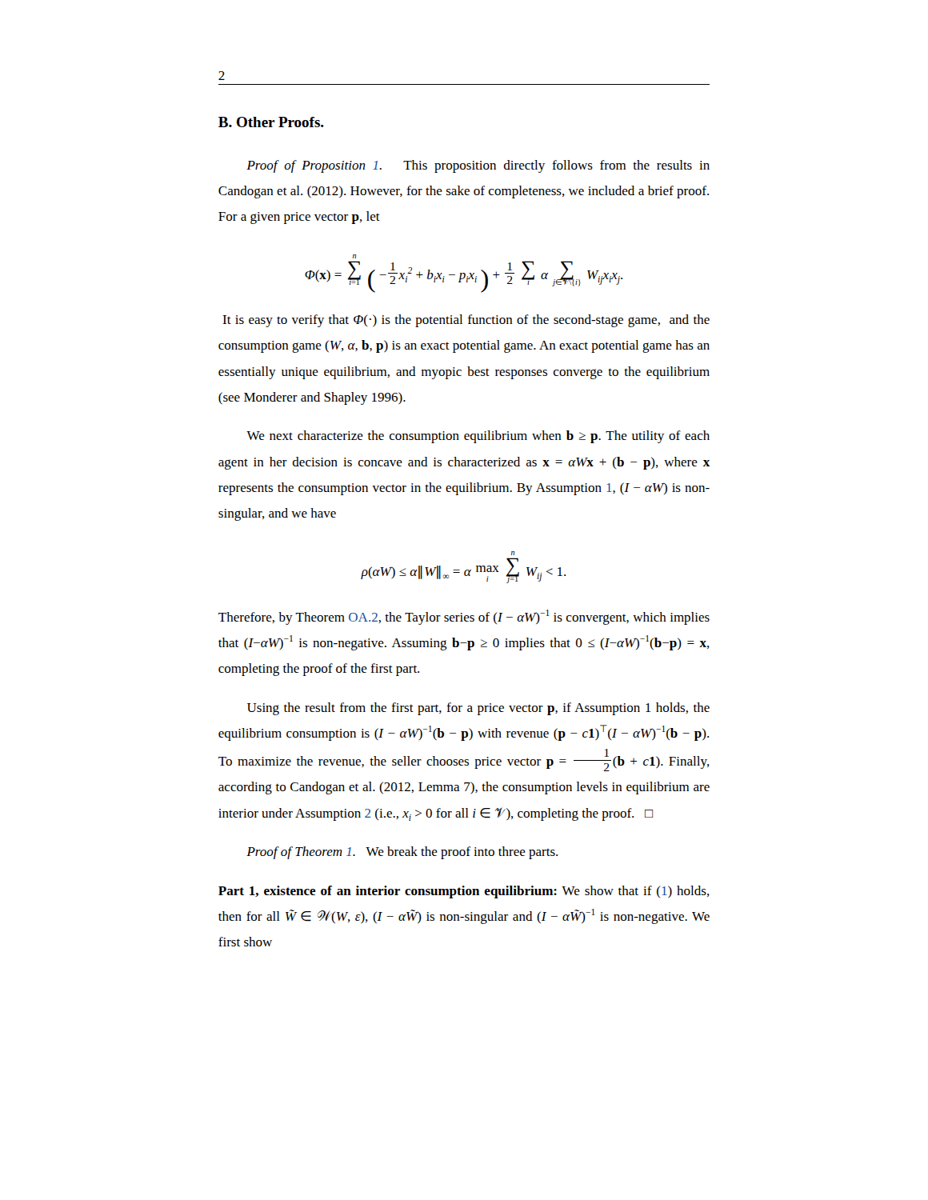2
B. Other Proofs.
Proof of Proposition 1. This proposition directly follows from the results in Candogan et al. (2012). However, for the sake of completeness, we included a brief proof. For a given price vector p, let
Φ(x) = n∑i=1 ( −12 xi2 + bixi − pixi ) + 12 ∑i α ∑j∈𝒱\{i} Wijxixj.
It is easy to verify that Φ(·) is the potential function of the second-stage game, and the consumption game (W, α, b, p) is an exact potential game. An exact potential game has an essentially unique equilibrium, and myopic best responses converge to the equilibrium (see Monderer and Shapley 1996).
We next characterize the consumption equilibrium when b ≥ p. The utility of each agent in her decision is concave and is characterized as x = αW x + (b − p), where x represents the consumption vector in the equilibrium. By Assumption 1, (I − αW) is non-singular, and we have
ρ(αW) ≤ α∥W∥∞ = α max i n∑j=1 Wij < 1.
Therefore, by Theorem OA.2, the Taylor series of (I − αW)−1 is convergent, which implies that (I−αW)−1 is non-negative. Assuming b−p ≥ 0 implies that 0 ≤ (I−αW)−1(b−p) = x, completing the proof of the first part.
Using the result from the first part, for a price vector p, if Assumption 1 holds, the equilibrium consumption is (I − αW)−1(b − p) with revenue (p − c 1)⊤(I − αW)−1(b − p). To maximize the revenue, the seller chooses price vector p = 12(b + c 1). Finally, according to Candogan et al. (2012, Lemma 7), the consumption levels in equilibrium are interior under Assumption 2 (i.e., xi > 0 for all i ∈ 𝒱), completing the proof. □
Proof of Theorem 1. We break the proof into three parts.
Part 1, existence of an interior consumption equilibrium: We show that if (1) holds, then for all W̃ ∈ 𝒲(W, ε), (I − αW̃) is non-singular and (I − αW̃)−1 is non-negative. We first show